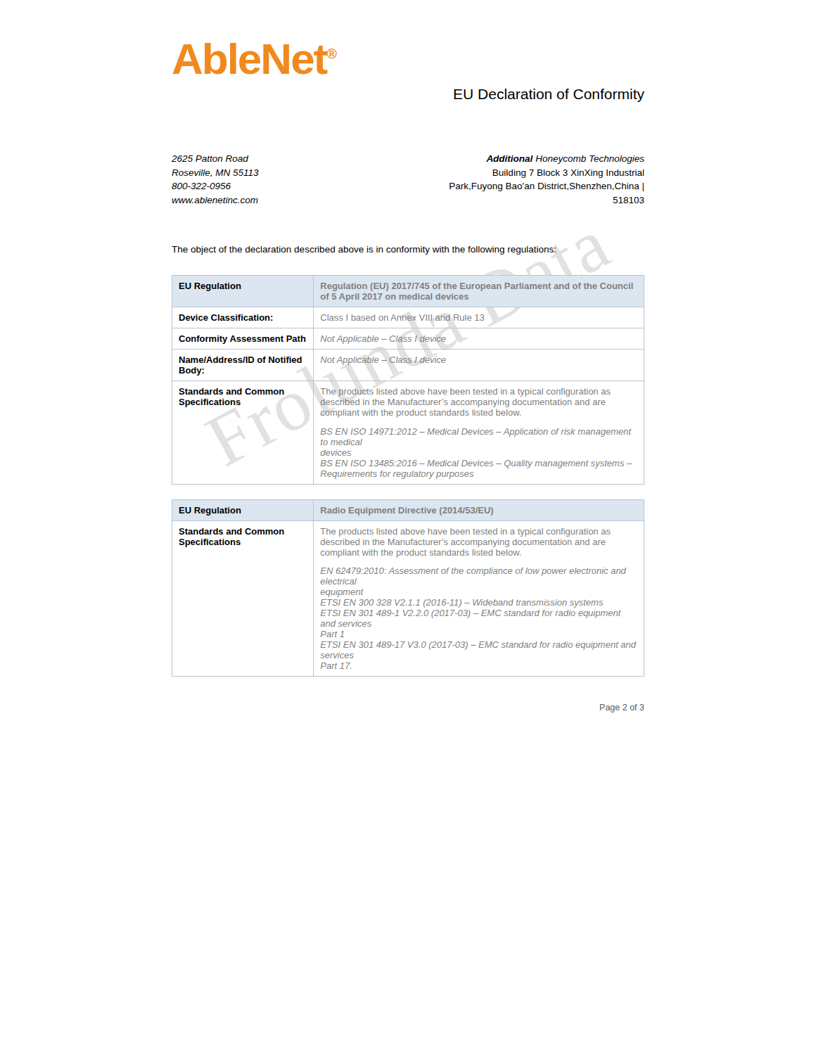Frolunda Data
AbleNet®
EU Declaration of Conformity
2625 Patton Road
Roseville, MN 55113
800-322-0956
www.ablenetinc.com
Additional Honeycomb Technologies
Building 7 Block 3 XinXing Industrial
Park,Fuyong Bao'an District,Shenzhen,China |
518103
The object of the declaration described above is in conformity with the following regulations:
| EU Regulation | Regulation (EU) 2017/745 of the European Parliament and of the Council of 5 April 2017 on medical devices |
| --- | --- |
| Device Classification: | Class I based on Annex VIII and Rule 13 |
| Conformity Assessment Path | Not Applicable – Class I device |
| Name/Address/ID of Notified Body: | Not Applicable – Class I device |
| Standards and Common Specifications | The products listed above have been tested in a typical configuration as described in the Manufacturer’s accompanying documentation and are compliant with the product standards listed below. BS EN ISO 14971:2012 – Medical Devices – Application of risk management to medical devices BS EN ISO 13485:2016 – Medical Devices – Quality management systems – Requirements for regulatory purposes |
| EU Regulation | Radio Equipment Directive (2014/53/EU) |
| --- | --- |
| Standards and Common Specifications | The products listed above have been tested in a typical configuration as described in the Manufacturer’s accompanying documentation and are compliant with the product standards listed below. EN 62479:2010: Assessment of the compliance of low power electronic and electrical equipment ETSI EN 300 328 V2.1.1 (2016-11) – Wideband transmission systems ETSI EN 301 489-1 V2.2.0 (2017-03) – EMC standard for radio equipment and services Part 1 ETSI EN 301 489-17 V3.0 (2017-03) – EMC standard for radio equipment and services Part 17. |
Page 2 of 3